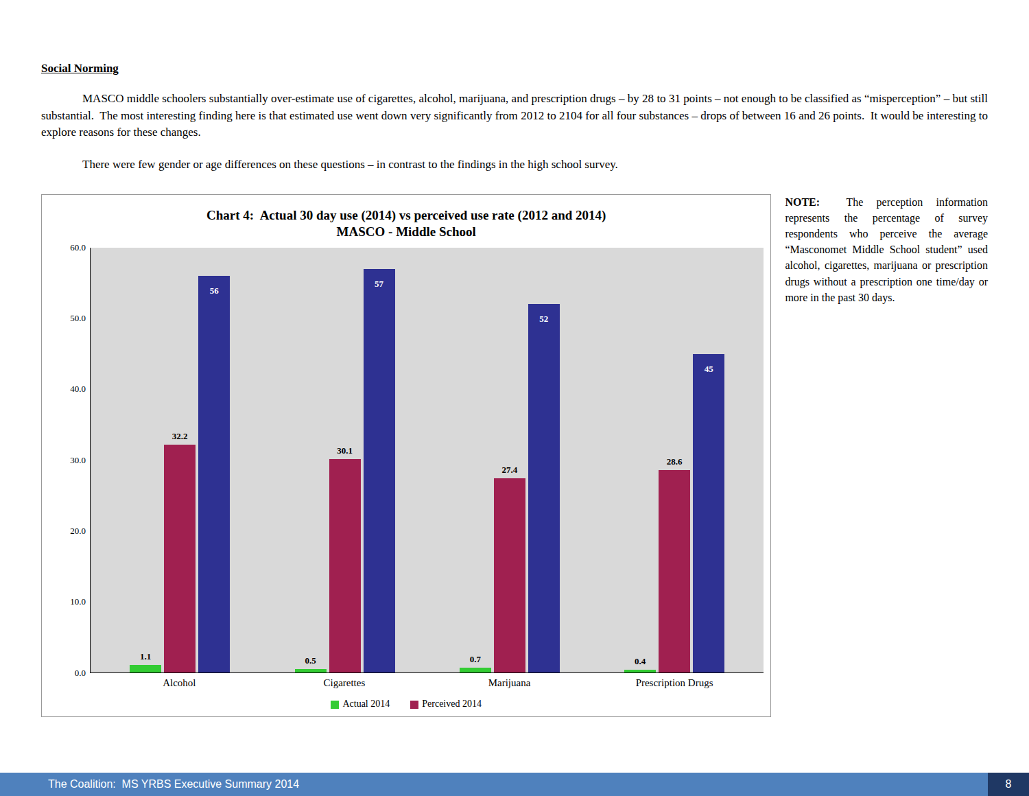Social Norming
MASCO middle schoolers substantially over-estimate use of cigarettes, alcohol, marijuana, and prescription drugs – by 28 to 31 points – not enough to be classified as “misperception” – but still substantial. The most interesting finding here is that estimated use went down very significantly from 2012 to 2104 for all four substances – drops of between 16 and 26 points. It would be interesting to explore reasons for these changes.
There were few gender or age differences on these questions – in contrast to the findings in the high school survey.
Chart 4: Actual 30 day use (2014) vs perceived use rate (2012 and 2014)
MASCO - Middle School
60.0 50.0 40.0 30.0 20.0 10.0 0.0
1.1
32.2
56
0.5
30.1
57
0.7
27.4
52
0.4
28.6
45
Alcohol
Cigarettes
Marijuana
Prescription Drugs
Actual 2014
Perceived 2014
NOTE: The perception information represents the percentage of survey respondents who perceive the average “Masconomet Middle School student” used alcohol, cigarettes, marijuana or prescription drugs without a prescription one time/day or more in the past 30 days.
The Coalition: MS YRBS Executive Summary 2014
8